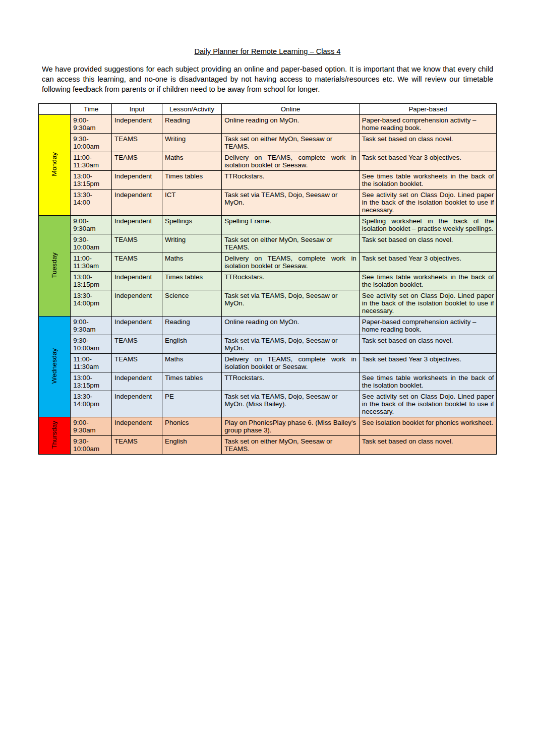Daily Planner for Remote Learning – Class 4
We have provided suggestions for each subject providing an online and paper-based option. It is important that we know that every child can access this learning, and no-one is disadvantaged by not having access to materials/resources etc. We will review our timetable following feedback from parents or if children need to be away from school for longer.
| | Time | Input | Lesson/Activity | Online | Paper-based |
| --- | --- | --- | --- | --- | --- |
| Monday | 9:00-9:30am | Independent | Reading | Online reading on MyOn. | Paper-based comprehension activity – home reading book. |
| 9:30-10:00am | TEAMS | Writing | Task set on either MyOn, Seesaw or TEAMS. | Task set based on class novel. |
| 11:00-11:30am | TEAMS | Maths | Delivery on TEAMS, complete work in isolation booklet or Seesaw. | Task set based Year 3 objectives. |
| 13:00-13:15pm | Independent | Times tables | TTRockstars. | See times table worksheets in the back of the isolation booklet. |
| 13:30-14:00 | Independent | ICT | Task set via TEAMS, Dojo, Seesaw or MyOn. | See activity set on Class Dojo. Lined paper in the back of the isolation booklet to use if necessary. |
| Tuesday | 9:00-9:30am | Independent | Spellings | Spelling Frame. | Spelling worksheet in the back of the isolation booklet – practise weekly spellings. |
| 9:30-10:00am | TEAMS | Writing | Task set on either MyOn, Seesaw or TEAMS. | Task set based on class novel. |
| 11:00-11:30am | TEAMS | Maths | Delivery on TEAMS, complete work in isolation booklet or Seesaw. | Task set based Year 3 objectives. |
| 13:00-13:15pm | Independent | Times tables | TTRockstars. | See times table worksheets in the back of the isolation booklet. |
| 13:30-14:00pm | Independent | Science | Task set via TEAMS, Dojo, Seesaw or MyOn. | See activity set on Class Dojo. Lined paper in the back of the isolation booklet to use if necessary. |
| Wednesday | 9:00-9:30am | Independent | Reading | Online reading on MyOn. | Paper-based comprehension activity – home reading book. |
| 9:30-10:00am | TEAMS | English | Task set via TEAMS, Dojo, Seesaw or MyOn. | Task set based on class novel. |
| 11:00-11:30am | TEAMS | Maths | Delivery on TEAMS, complete work in isolation booklet or Seesaw. | Task set based Year 3 objectives. |
| 13:00-13:15pm | Independent | Times tables | TTRockstars. | See times table worksheets in the back of the isolation booklet. |
| 13:30-14:00pm | Independent | PE | Task set via TEAMS, Dojo, Seesaw or MyOn. (Miss Bailey). | See activity set on Class Dojo. Lined paper in the back of the isolation booklet to use if necessary. |
| Thursday | 9:00-9:30am | Independent | Phonics | Play on PhonicsPlay phase 6. (Miss Bailey's group phase 3). | See isolation booklet for phonics worksheet. |
| 9:30-10:00am | TEAMS | English | Task set on either MyOn, Seesaw or TEAMS. | Task set based on class novel. |